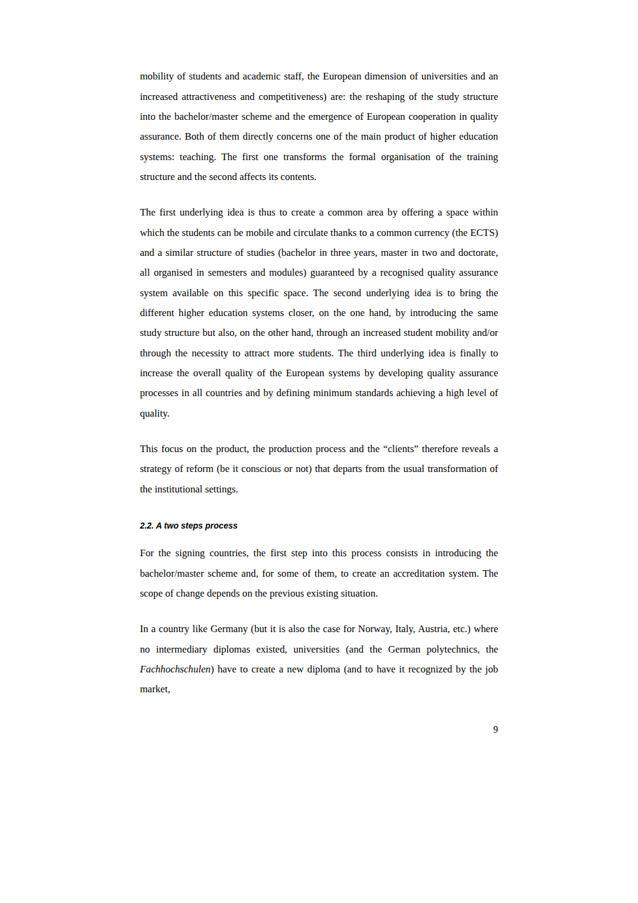mobility of students and academic staff, the European dimension of universities and an increased attractiveness and competitiveness) are: the reshaping of the study structure into the bachelor/master scheme and the emergence of European cooperation in quality assurance. Both of them directly concerns one of the main product of higher education systems: teaching. The first one transforms the formal organisation of the training structure and the second affects its contents.
The first underlying idea is thus to create a common area by offering a space within which the students can be mobile and circulate thanks to a common currency (the ECTS) and a similar structure of studies (bachelor in three years, master in two and doctorate, all organised in semesters and modules) guaranteed by a recognised quality assurance system available on this specific space. The second underlying idea is to bring the different higher education systems closer, on the one hand, by introducing the same study structure but also, on the other hand, through an increased student mobility and/or through the necessity to attract more students. The third underlying idea is finally to increase the overall quality of the European systems by developing quality assurance processes in all countries and by defining minimum standards achieving a high level of quality.
This focus on the product, the production process and the “clients” therefore reveals a strategy of reform (be it conscious or not) that departs from the usual transformation of the institutional settings.
2.2. A two steps process
For the signing countries, the first step into this process consists in introducing the bachelor/master scheme and, for some of them, to create an accreditation system. The scope of change depends on the previous existing situation.
In a country like Germany (but it is also the case for Norway, Italy, Austria, etc.) where no intermediary diplomas existed, universities (and the German polytechnics, the Fachhochschulen) have to create a new diploma (and to have it recognized by the job market,
9